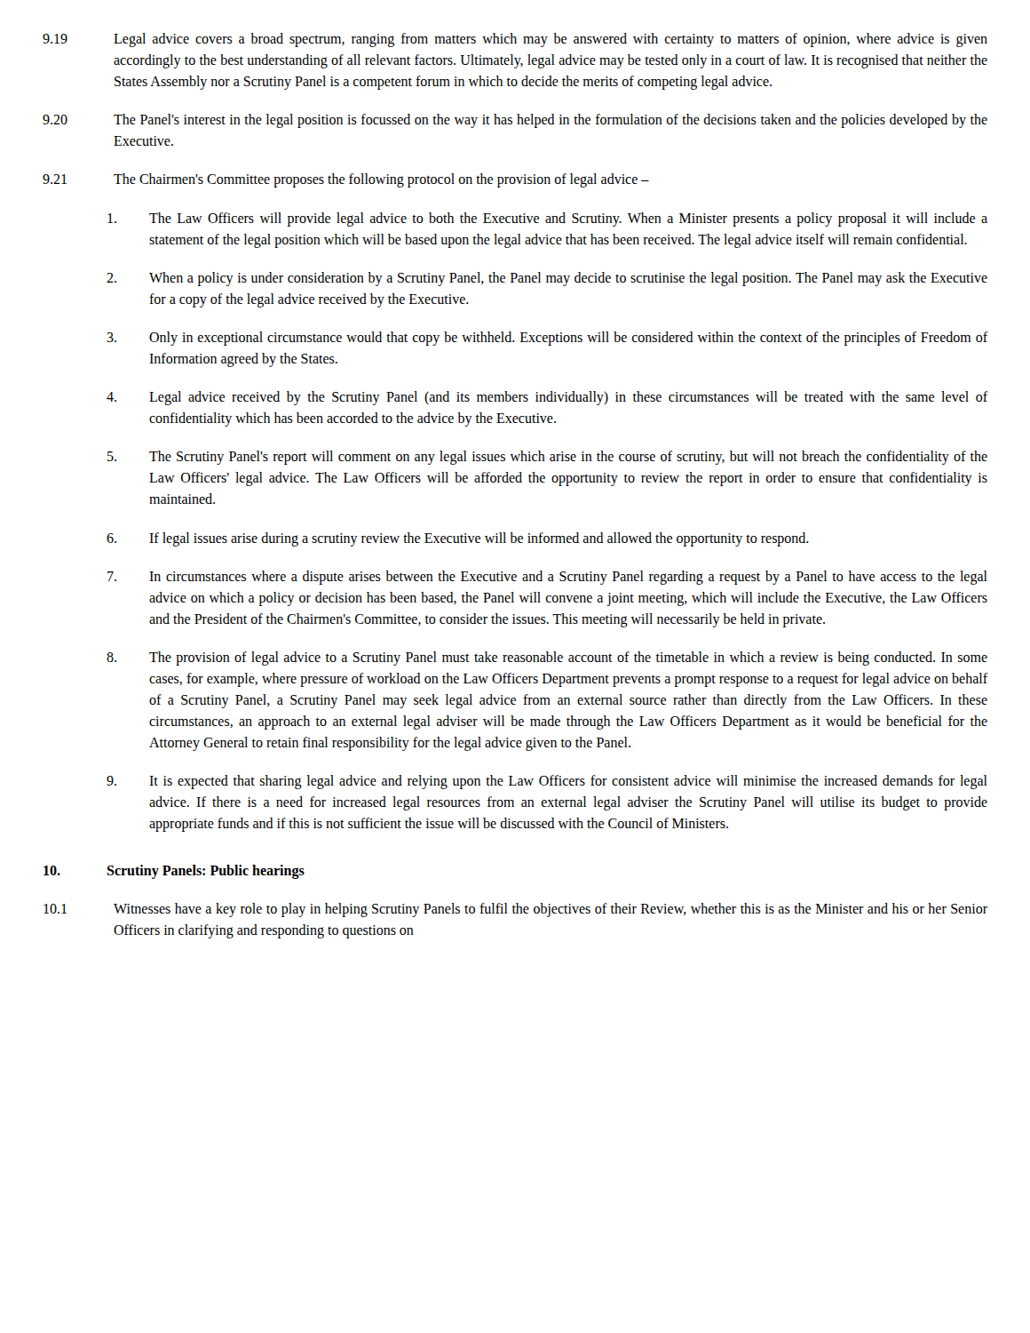9.19
Legal advice covers a broad spectrum, ranging from matters which may be answered with certainty to matters of opinion, where advice is given accordingly to the best understanding of all relevant factors. Ultimately, legal advice may be tested only in a court of law. It is recognised that neither the States Assembly nor a Scrutiny Panel is a competent forum in which to decide the merits of competing legal advice.
9.20
The Panel's interest in the legal position is focussed on the way it has helped in the formulation of the decisions taken and the policies developed by the Executive.
9.21
The Chairmen's Committee proposes the following protocol on the provision of legal advice –
1.
The Law Officers will provide legal advice to both the Executive and Scrutiny. When a Minister presents a policy proposal it will include a statement of the legal position which will be based upon the legal advice that has been received. The legal advice itself will remain confidential.
2.
When a policy is under consideration by a Scrutiny Panel, the Panel may decide to scrutinise the legal position. The Panel may ask the Executive for a copy of the legal advice received by the Executive.
3.
Only in exceptional circumstance would that copy be withheld. Exceptions will be considered within the context of the principles of Freedom of Information agreed by the States.
4.
Legal advice received by the Scrutiny Panel (and its members individually) in these circumstances will be treated with the same level of confidentiality which has been accorded to the advice by the Executive.
5.
The Scrutiny Panel's report will comment on any legal issues which arise in the course of scrutiny, but will not breach the confidentiality of the Law Officers' legal advice. The Law Officers will be afforded the opportunity to review the report in order to ensure that confidentiality is maintained.
6.
If legal issues arise during a scrutiny review the Executive will be informed and allowed the opportunity to respond.
7.
In circumstances where a dispute arises between the Executive and a Scrutiny Panel regarding a request by a Panel to have access to the legal advice on which a policy or decision has been based, the Panel will convene a joint meeting, which will include the Executive, the Law Officers and the President of the Chairmen's Committee, to consider the issues. This meeting will necessarily be held in private.
8.
The provision of legal advice to a Scrutiny Panel must take reasonable account of the timetable in which a review is being conducted. In some cases, for example, where pressure of workload on the Law Officers Department prevents a prompt response to a request for legal advice on behalf of a Scrutiny Panel, a Scrutiny Panel may seek legal advice from an external source rather than directly from the Law Officers. In these circumstances, an approach to an external legal adviser will be made through the Law Officers Department as it would be beneficial for the Attorney General to retain final responsibility for the legal advice given to the Panel.
9.
It is expected that sharing legal advice and relying upon the Law Officers for consistent advice will minimise the increased demands for legal advice. If there is a need for increased legal resources from an external legal adviser the Scrutiny Panel will utilise its budget to provide appropriate funds and if this is not sufficient the issue will be discussed with the Council of Ministers.
10. Scrutiny Panels: Public hearings
10.1
Witnesses have a key role to play in helping Scrutiny Panels to fulfil the objectives of their Review, whether this is as the Minister and his or her Senior Officers in clarifying and responding to questions on